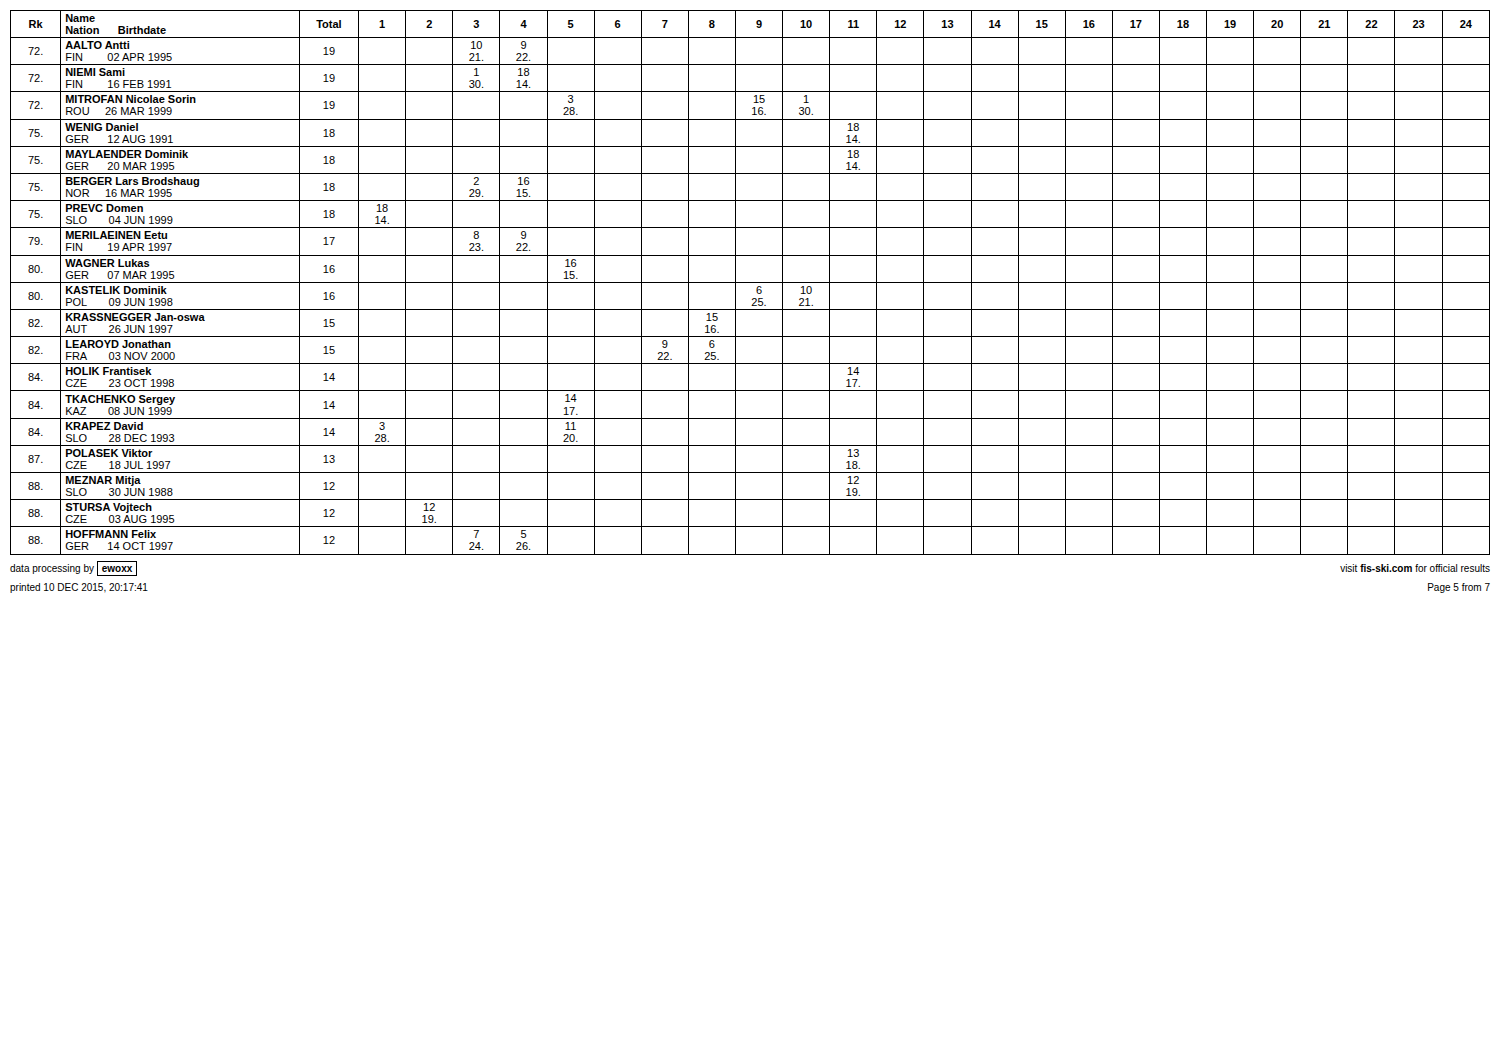| Rk | Name Nation Birthdate | Total | 1 | 2 | 3 | 4 | 5 | 6 | 7 | 8 | 9 | 10 | 11 | 12 | 13 | 14 | 15 | 16 | 17 | 18 | 19 | 20 | 21 | 22 | 23 | 24 |
| --- | --- | --- | --- | --- | --- | --- | --- | --- | --- | --- | --- | --- | --- | --- | --- | --- | --- | --- | --- | --- | --- | --- | --- | --- | --- | --- |
| 72. | AALTO Antti FIN 02 APR 1995 | 19 | | | 10 21. | 9 22. | | | | | | | | | | | | | | | | | | | | |
| 72. | NIEMI Sami FIN 16 FEB 1991 | 19 | | | 1 30. | 18 14. | | | | | | | | | | | | | | | | | | | | |
| 72. | MITROFAN Nicolae Sorin ROU 26 MAR 1999 | 19 | | | | | 3 28. | | | | 15 16. | 1 30. | | | | | | | | | | | | | | |
| 75. | WENIG Daniel GER 12 AUG 1991 | 18 | | | | | | | | | | | 18 14. | | | | | | | | | | | | | |
| 75. | MAYLAENDER Dominik GER 20 MAR 1995 | 18 | | | | | | | | | | | 18 14. | | | | | | | | | | | | | |
| 75. | BERGER Lars Brodshaug NOR 16 MAR 1995 | 18 | | | 2 29. | 16 15. | | | | | | | | | | | | | | | | | | | | |
| 75. | PREVC Domen SLO 04 JUN 1999 | 18 | 18 14. | | | | | | | | | | | | | | | | | | | | | | | |
| 79. | MERILAEINEN Eetu FIN 19 APR 1997 | 17 | | | 8 23. | 9 22. | | | | | | | | | | | | | | | | | | | | |
| 80. | WAGNER Lukas GER 07 MAR 1995 | 16 | | | | | 16 15. | | | | | | | | | | | | | | | | | | | |
| 80. | KASTELIK Dominik POL 09 JUN 1998 | 16 | | | | | | | | | 6 25. | 10 21. | | | | | | | | | | | | | | |
| 82. | KRASSNEGGER Jan-oswa AUT 26 JUN 1997 | 15 | | | | | | | | 15 16. | | | | | | | | | | | | | | | | |
| 82. | LEAROYD Jonathan FRA 03 NOV 2000 | 15 | | | | | | | 9 22. | 6 25. | | | | | | | | | | | | | | | | |
| 84. | HOLIK Frantisek CZE 23 OCT 1998 | 14 | | | | | | | | | | | 14 17. | | | | | | | | | | | | | |
| 84. | TKACHENKO Sergey KAZ 08 JUN 1999 | 14 | | | | | 14 17. | | | | | | | | | | | | | | | | | | | |
| 84. | KRAPEZ David SLO 28 DEC 1993 | 14 | 3 28. | | | | 11 20. | | | | | | | | | | | | | | | | | | | |
| 87. | POLASEK Viktor CZE 18 JUL 1997 | 13 | | | | | | | | | | | 13 18. | | | | | | | | | | | | | |
| 88. | MEZNAR Mitja SLO 30 JUN 1988 | 12 | | | | | | | | | | | 12 19. | | | | | | | | | | | | | |
| 88. | STURSA Vojtech CZE 03 AUG 1995 | 12 | | 12 19. | | | | | | | | | | | | | | | | | | | | | | |
| 88. | HOFFMANN Felix GER 14 OCT 1997 | 12 | | | 7 24. | 5 26. | | | | | | | | | | | | | | | | | | | | |
data processing by ewoxx
visit fis-ski.com for official results
printed 10 DEC 2015, 20:17:41
Page 5 from 7